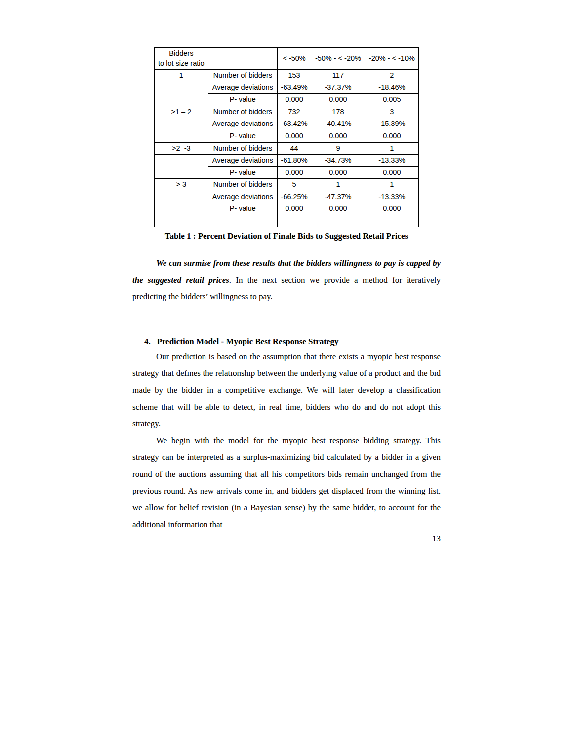| Bidders to lot size ratio | | < -50% | -50% - < -20% | -20% - < -10% |
| 1 | Number of bidders | 153 | 117 | 2 |
| | Average deviations | -63.49% | -37.37% | -18.46% |
| | P- value | 0.000 | 0.000 | 0.005 |
| >1 – 2 | Number of bidders | 732 | 178 | 3 |
| | Average deviations | -63.42% | -40.41% | -15.39% |
| | P- value | 0.000 | 0.000 | 0.000 |
| >2 -3 | Number of bidders | 44 | 9 | 1 |
| | Average deviations | -61.80% | -34.73% | -13.33% |
| | P- value | 0.000 | 0.000 | 0.000 |
| > 3 | Number of bidders | 5 | 1 | 1 |
| | Average deviations | -66.25% | -47.37% | -13.33% |
| | P- value | 0.000 | 0.000 | 0.000 |
Table 1 : Percent Deviation of Finale Bids to Suggested Retail Prices
We can surmise from these results that the bidders willingness to pay is capped by the suggested retail prices. In the next section we provide a method for iteratively predicting the bidders’ willingness to pay.
4. Prediction Model - Myopic Best Response Strategy
Our prediction is based on the assumption that there exists a myopic best response strategy that defines the relationship between the underlying value of a product and the bid made by the bidder in a competitive exchange. We will later develop a classification scheme that will be able to detect, in real time, bidders who do and do not adopt this strategy.
We begin with the model for the myopic best response bidding strategy. This strategy can be interpreted as a surplus-maximizing bid calculated by a bidder in a given round of the auctions assuming that all his competitors bids remain unchanged from the previous round. As new arrivals come in, and bidders get displaced from the winning list, we allow for belief revision (in a Bayesian sense) by the same bidder, to account for the additional information that
13